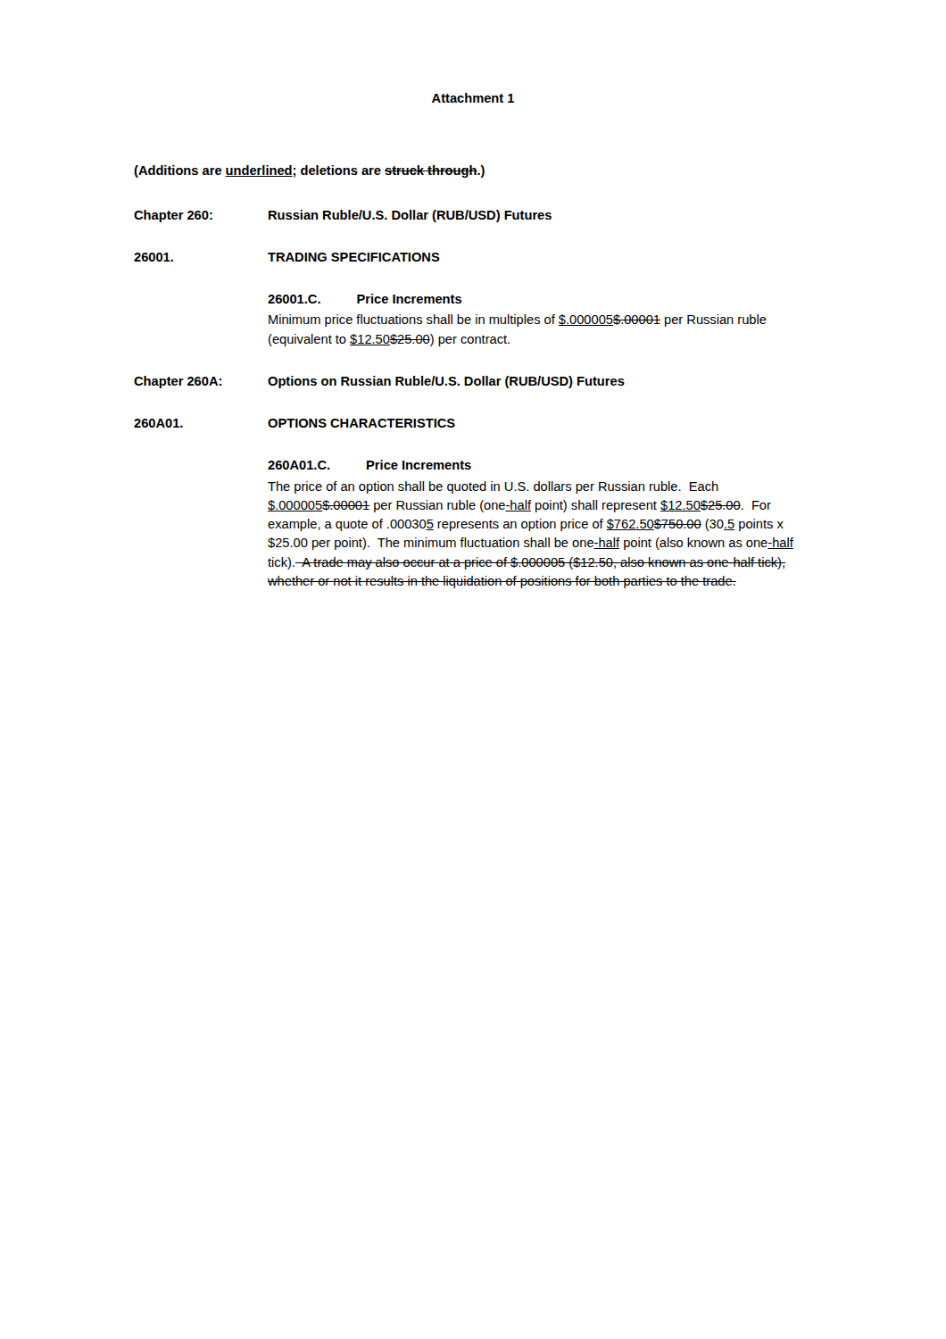Attachment 1
(Additions are underlined; deletions are struck through.)
Chapter 260:
Russian Ruble/U.S. Dollar (RUB/USD) Futures
26001.
TRADING SPECIFICATIONS
26001.C. Price Increments
Minimum price fluctuations shall be in multiples of $.000005$.00001 per Russian ruble (equivalent to $12.50$25.00) per contract.
Chapter 260A:
Options on Russian Ruble/U.S. Dollar (RUB/USD) Futures
260A01.
OPTIONS CHARACTERISTICS
260A01.C. Price Increments
The price of an option shall be quoted in U.S. dollars per Russian ruble. Each $.000005$.00001 per Russian ruble (one-half point) shall represent $12.50$25.00. For example, a quote of .000305 represents an option price of $762.50$750.00 (30.5 points x $25.00 per point). The minimum fluctuation shall be one-half point (also known as one-half tick). A trade may also occur at a price of $.000005 ($12.50, also known as one-half tick), whether or not it results in the liquidation of positions for both parties to the trade.